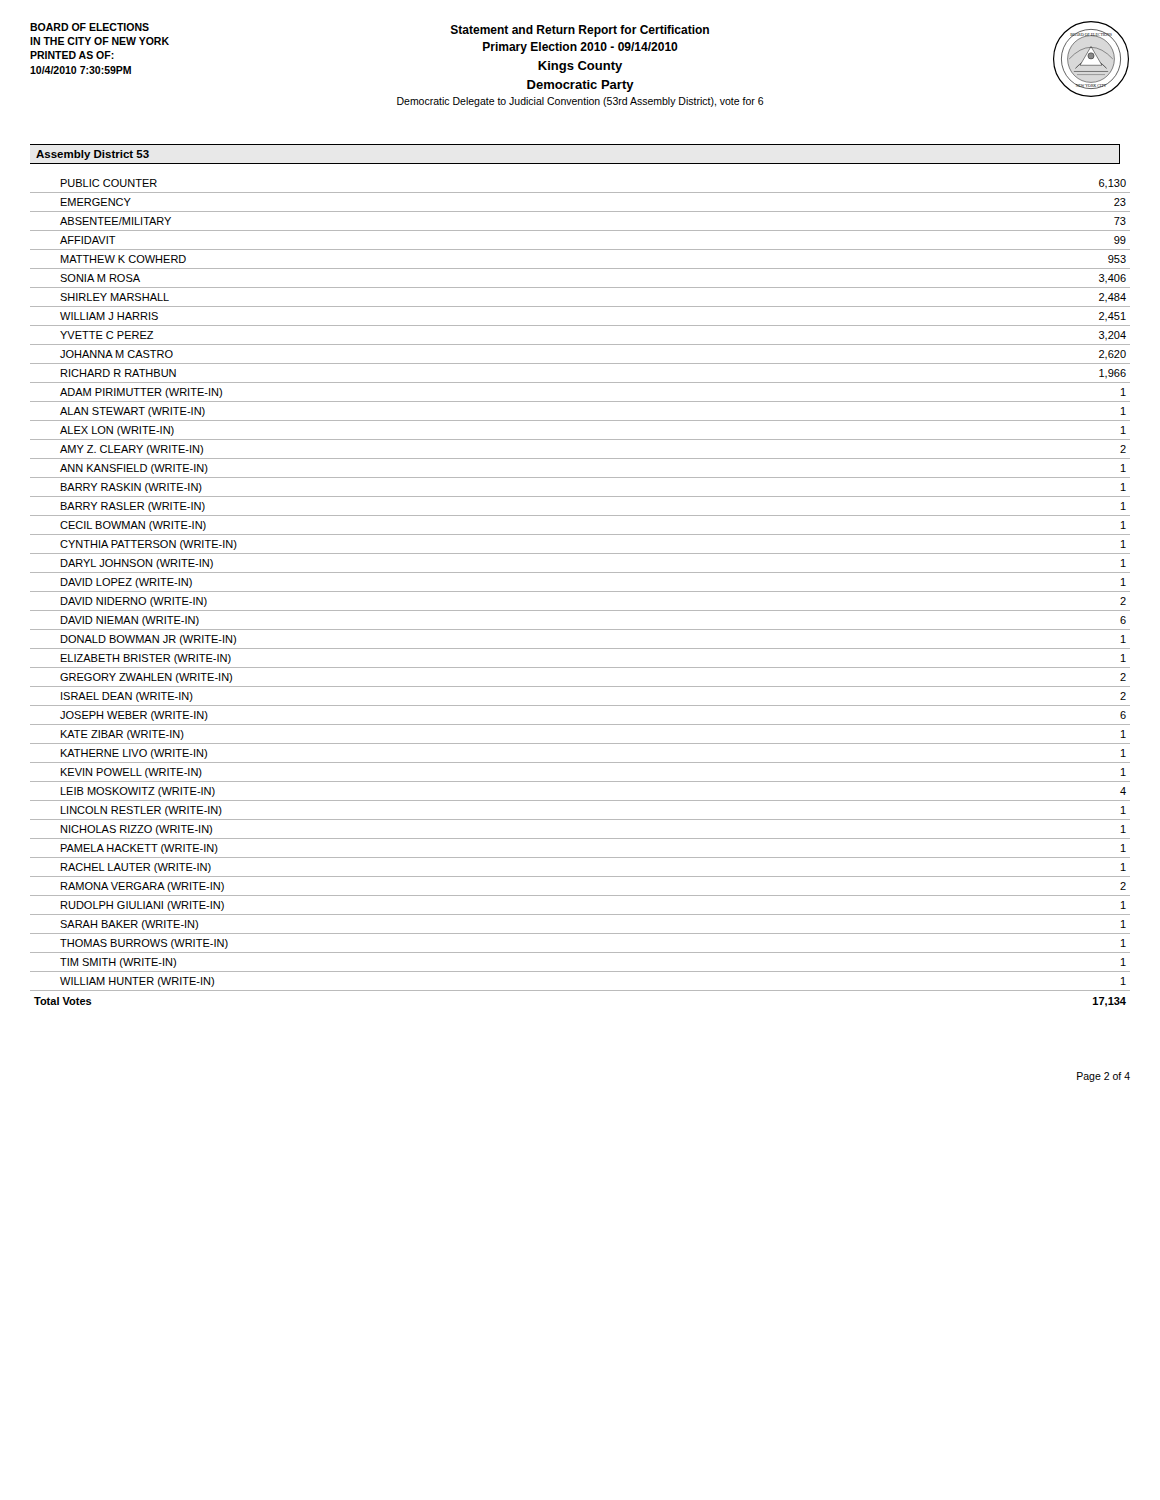BOARD OF ELECTIONS
IN THE CITY OF NEW YORK
PRINTED AS OF:
10/4/2010 7:30:59PM
Statement and Return Report for Certification
Primary Election 2010 - 09/14/2010
Kings County
Democratic Party
Democratic Delegate to Judicial Convention (53rd Assembly District), vote for 6
BOARD OF ELECTIONS NEW YORK CITY
Assembly District 53
| PUBLIC COUNTER | 6,130 |
| EMERGENCY | 23 |
| ABSENTEE/MILITARY | 73 |
| AFFIDAVIT | 99 |
| MATTHEW K COWHERD | 953 |
| SONIA M ROSA | 3,406 |
| SHIRLEY MARSHALL | 2,484 |
| WILLIAM J HARRIS | 2,451 |
| YVETTE C PEREZ | 3,204 |
| JOHANNA M CASTRO | 2,620 |
| RICHARD R RATHBUN | 1,966 |
| ADAM PIRIMUTTER (WRITE-IN) | 1 |
| ALAN STEWART (WRITE-IN) | 1 |
| ALEX LON (WRITE-IN) | 1 |
| AMY Z. CLEARY (WRITE-IN) | 2 |
| ANN KANSFIELD (WRITE-IN) | 1 |
| BARRY RASKIN (WRITE-IN) | 1 |
| BARRY RASLER (WRITE-IN) | 1 |
| CECIL BOWMAN (WRITE-IN) | 1 |
| CYNTHIA PATTERSON (WRITE-IN) | 1 |
| DARYL JOHNSON (WRITE-IN) | 1 |
| DAVID LOPEZ (WRITE-IN) | 1 |
| DAVID NIDERNO (WRITE-IN) | 2 |
| DAVID NIEMAN (WRITE-IN) | 6 |
| DONALD BOWMAN JR (WRITE-IN) | 1 |
| ELIZABETH BRISTER (WRITE-IN) | 1 |
| GREGORY ZWAHLEN (WRITE-IN) | 2 |
| ISRAEL DEAN (WRITE-IN) | 2 |
| JOSEPH WEBER (WRITE-IN) | 6 |
| KATE ZIBAR (WRITE-IN) | 1 |
| KATHERNE LIVO (WRITE-IN) | 1 |
| KEVIN POWELL (WRITE-IN) | 1 |
| LEIB MOSKOWITZ (WRITE-IN) | 4 |
| LINCOLN RESTLER (WRITE-IN) | 1 |
| NICHOLAS RIZZO (WRITE-IN) | 1 |
| PAMELA HACKETT (WRITE-IN) | 1 |
| RACHEL LAUTER (WRITE-IN) | 1 |
| RAMONA VERGARA (WRITE-IN) | 2 |
| RUDOLPH GIULIANI (WRITE-IN) | 1 |
| SARAH BAKER (WRITE-IN) | 1 |
| THOMAS BURROWS (WRITE-IN) | 1 |
| TIM SMITH (WRITE-IN) | 1 |
| WILLIAM HUNTER (WRITE-IN) | 1 |
| Total Votes | 17,134 |
Page 2 of 4